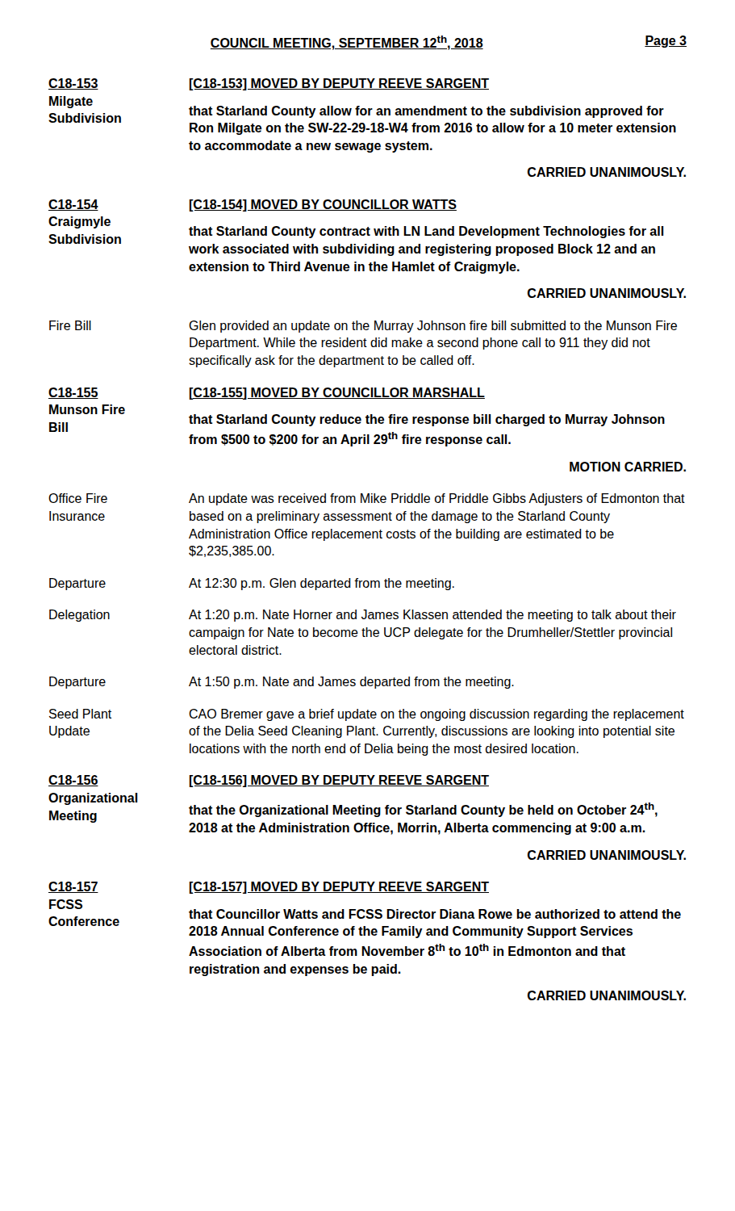Page 3 COUNCIL MEETING, SEPTEMBER 12th, 2018
| C18-153 Milgate Subdivision | [C18-153] MOVED BY DEPUTY REEVE SARGENT that Starland County allow for an amendment to the subdivision approved for Ron Milgate on the SW-22-29-18-W4 from 2016 to allow for a 10 meter extension to accommodate a new sewage system. CARRIED UNANIMOUSLY. |
| C18-154 Craigmyle Subdivision | [C18-154] MOVED BY COUNCILLOR WATTS that Starland County contract with LN Land Development Technologies for all work associated with subdividing and registering proposed Block 12 and an extension to Third Avenue in the Hamlet of Craigmyle. CARRIED UNANIMOUSLY. |
| Fire Bill | Glen provided an update on the Murray Johnson fire bill submitted to the Munson Fire Department. While the resident did make a second phone call to 911 they did not specifically ask for the department to be called off. |
| C18-155 Munson Fire Bill | [C18-155] MOVED BY COUNCILLOR MARSHALL that Starland County reduce the fire response bill charged to Murray Johnson from $500 to $200 for an April 29 th fire response call. MOTION CARRIED. |
| Office Fire Insurance | An update was received from Mike Priddle of Priddle Gibbs Adjusters of Edmonton that based on a preliminary assessment of the damage to the Starland County Administration Office replacement costs of the building are estimated to be $2,235,385.00. |
| Departure | At 12:30 p.m. Glen departed from the meeting. |
| Delegation | At 1:20 p.m. Nate Horner and James Klassen attended the meeting to talk about their campaign for Nate to become the UCP delegate for the Drumheller/Stettler provincial electoral district. |
| Departure | At 1:50 p.m. Nate and James departed from the meeting. |
| Seed Plant Update | CAO Bremer gave a brief update on the ongoing discussion regarding the replacement of the Delia Seed Cleaning Plant. Currently, discussions are looking into potential site locations with the north end of Delia being the most desired location. |
| C18-156 Organizational Meeting | [C18-156] MOVED BY DEPUTY REEVE SARGENT that the Organizational Meeting for Starland County be held on October 24 th , 2018 at the Administration Office, Morrin, Alberta commencing at 9:00 a.m. CARRIED UNANIMOUSLY. |
| C18-157 FCSS Conference | [C18-157] MOVED BY DEPUTY REEVE SARGENT that Councillor Watts and FCSS Director Diana Rowe be authorized to attend the 2018 Annual Conference of the Family and Community Support Services Association of Alberta from November 8 th to 10 th in Edmonton and that registration and expenses be paid. CARRIED UNANIMOUSLY. |